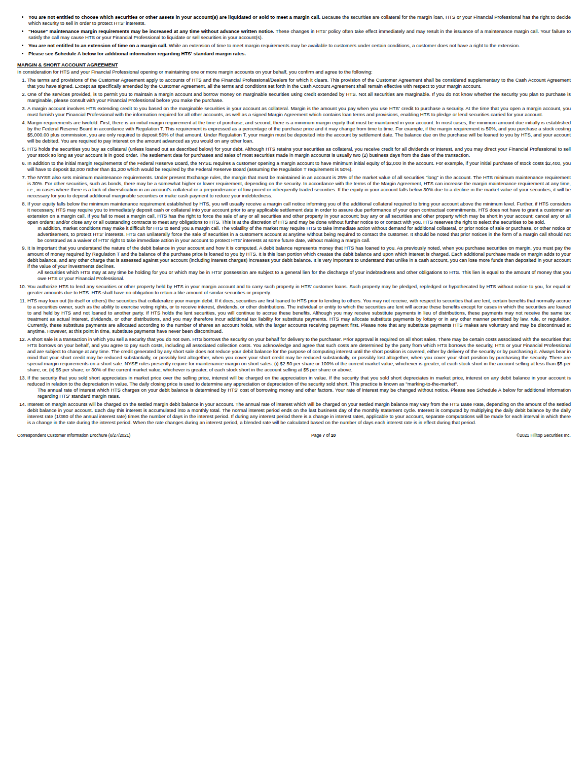You are not entitled to choose which securities or other assets in your account(s) are liquidated or sold to meet a margin call. Because the securities are collateral for the margin loan, HTS or your Financial Professional has the right to decide which security to sell in order to protect HTS' interests.
"House" maintenance margin requirements may be increased at any time without advance written notice. These changes in HTS' policy often take effect immediately and may result in the issuance of a maintenance margin call. Your failure to satisfy the call may cause HTS or your Financial Professional to liquidate or sell securities in your account(s).
You are not entitled to an extension of time on a margin call. While an extension of time to meet margin requirements may be available to customers under certain conditions, a customer does not have a right to the extension.
Please see Schedule A below for additional information regarding HTS' standard margin rates.
MARGIN & SHORT ACCOUNT AGREEMENT
In consideration for HTS and your Financial Professional opening or maintaining one or more margin accounts on your behalf, you confirm and agree to the following:
The terms and provisions of the Customer Agreement apply to accounts of HTS and the Financial Professional/Dealers for which it clears. This provision of the Customer Agreement shall be considered supplementary to the Cash Account Agreement that you have signed. Except as specifically amended by the Customer Agreement, all the terms and conditions set forth in the Cash Account Agreement shall remain effective with respect to your margin account.
One of the services provided, is to permit you to maintain a margin account and borrow money on marginable securities using credit extended by HTS. Not all securities are marginable. If you do not know whether the security you plan to purchase is marginable, please consult with your Financial Professional before you make the purchase.
A margin account involves HTS extending credit to you based on the marginable securities in your account as collateral. Margin is the amount you pay when you use HTS' credit to purchase a security. At the time that you open a margin account, you must furnish your Financial Professional with the information required for all other accounts, as well as a signed Margin Agreement which contains loan terms and provisions, enabling HTS to pledge or lend securities carried for your account.
Margin requirements are twofold. First, there is an initial margin requirement at the time of purchase; and second, there is a minimum margin equity that must be maintained in your account. In most cases, the minimum amount due initially is established by the Federal Reserve Board in accordance with Regulation T. This requirement is expressed as a percentage of the purchase price and it may change from time to time. For example, if the margin requirement is 50%, and you purchase a stock costing $5,000.00 plus commission, you are only required to deposit 50% of that amount. Under Regulation T, your margin must be deposited into the account by settlement date. The balance due on the purchase will be loaned to you by HTS, and your account will be debited. You are required to pay interest on the amount advanced as you would on any other loan.
HTS holds the securities you buy as collateral (unless loaned out as described below) for your debt. Although HTS retains your securities as collateral, you receive credit for all dividends or interest, and you may direct your Financial Professional to sell your stock so long as your account is in good order. The settlement date for purchases and sales of most securities made in margin accounts is usually two (2) business days from the date of the transaction.
In addition to the initial margin requirements of the Federal Reserve Board, the NYSE requires a customer opening a margin account to have minimum initial equity of $2,000 in the account. For example, if your initial purchase of stock costs $2,400, you will have to deposit $2,000 rather than $1,200 which would be required by the Federal Reserve Board (assuming the Regulation T requirement is 50%).
The NYSE also sets minimum maintenance requirements. Under present Exchange rules, the margin that must be maintained in an account is 25% of the market value of all securities "long" in the account. The HTS minimum maintenance requirement is 30%. For other securities, such as bonds, there may be a somewhat higher or lower requirement, depending on the security. In accordance with the terms of the Margin Agreement, HTS can increase the margin maintenance requirement at any time, i.e., in cases where there is a lack of diversification in an account's collateral or a preponderance of low priced or infrequently traded securities. If the equity in your account falls below 30% due to a decline in the market value of your securities, it will be necessary for you to deposit additional marginable securities or make cash payment to reduce your indebtedness.
If your equity falls below the minimum maintenance requirement established by HTS, you will usually receive a margin call notice informing you of the additional collateral required to bring your account above the minimum level. Further, if HTS considers it necessary, HTS may require you to immediately deposit cash or collateral into your account prior to any applicable settlement date in order to assure due performance of your open contractual commitments. HTS does not have to grant a customer an extension on a margin call. If you fail to meet a margin call, HTS has the right to force the sale of any or all securities and other property in your account; buy any or all securities and other property which may be short in your account; cancel any or all open orders; and/or close any or all outstanding contracts to meet any obligations to HTS. This is at the discretion of HTS and may be done without further notice to or contact with you. HTS reserves the right to select the securities to be sold.
In addition, market conditions may make it difficult for HTS to send you a margin call. The volatility of the market may require HTS to take immediate action without demand for additional collateral, or prior notice of sale or purchase, or other notice or advertisement, to protect HTS' interests. HTS can unilaterally force the sale of securities in a customer's account at anytime without being required to contact the customer. It should be noted that prior notices in the form of a margin call should not be construed as a waiver of HTS' right to take immediate action in your account to protect HTS' interests at some future date, without making a margin call.
It is important that you understand the nature of the debit balance in your account and how it is computed. A debit balance represents money that HTS has loaned to you. As previously noted, when you purchase securities on margin, you must pay the amount of money required by Regulation T and the balance of the purchase price is loaned to you by HTS. It is this loan portion which creates the debit balance and upon which interest is charged. Each additional purchase made on margin adds to your debit balance, and any other charge that is assessed against your account (including interest charges) increases your debit balance. It is very important to understand that unlike in a cash account, you can lose more funds than deposited in your account if the value of your investments declines.
All securities which HTS may at any time be holding for you or which may be in HTS' possession are subject to a general lien for the discharge of your indebtedness and other obligations to HTS. This lien is equal to the amount of money that you owe HTS or your Financial Professional.
You authorize HTS to lend any securities or other property held by HTS in your margin account and to carry such property in HTS' customer loans. Such property may be pledged, repledged or hypothecated by HTS without notice to you, for equal or greater amounts due to HTS. HTS shall have no obligation to retain a like amount of similar securities or property.
HTS may loan out (to itself or others) the securities that collateralize your margin debit. If it does, securities are first loaned to HTS prior to lending to others. You may not receive, with respect to securities that are lent, certain benefits that normally accrue to a securities owner, such as the ability to exercise voting rights, or to receive interest, dividends, or other distributions. The individual or entity to which the securities are lent will accrue these benefits except for cases in which the securities are loaned to and held by HTS and not loaned to another party. If HTS holds the lent securities, you will continue to accrue these benefits. Although you may receive substitute payments in lieu of distributions, these payments may not receive the same tax treatment as actual interest, dividends, or other distributions, and you may therefore incur additional tax liability for substitute payments. HTS may allocate substitute payments by lottery or in any other manner permitted by law, rule, or regulation. Currently, these substitute payments are allocated according to the number of shares an account holds, with the larger accounts receiving payment first. Please note that any substitute payments HTS makes are voluntary and may be discontinued at anytime. However, at this point in time, substitute payments have never been discontinued.
A short sale is a transaction in which you sell a security that you do not own. HTS borrows the security on your behalf for delivery to the purchaser. Prior approval is required on all short sales. There may be certain costs associated with the securities that HTS borrows on your behalf, and you agree to pay such costs, including all associated collection costs. You acknowledge and agree that such costs are determined by the party from which HTS borrows the security, HTS or your Financial Professional and are subject to change at any time. The credit generated by any short sale does not reduce your debit balance for the purpose of computing interest until the short position is covered, either by delivery of the security or by purchasing it. Always bear in mind that your short credit may be reduced substantially, or possibly lost altogether, when you cover your short credit may be reduced substantially, or possibly lost altogether, when you cover your short position by purchasing the security. There are special margin requirements on a short sale. NYSE rules presently require for maintenance margin on short sales: (i) $2.50 per share or 100% of the current market value, whichever is greater, of each stock short in the account selling at less than $5 per share, or, (ii) $5 per share; or 30% of the current market value, whichever is greater, of each stock short in the account selling at $5 per share or above.
If the security that you sold short appreciates in market price over the selling price, interest will be charged on the appreciation in value. If the security that you sold short depreciates in market price, interest on any debit balance in your account is reduced in relation to the depreciation in value. The daily closing price is used to determine any appreciation or depreciation of the security sold short. This practice is known as "marking-to-the-market".
The annual rate of interest which HTS charges on your debit balance is determined by HTS' cost of borrowing money and other factors. Your rate of interest may be changed without notice. Please see Schedule A below for additional information regarding HTS' standard margin rates.
Interest on margin accounts will be charged on the settled margin debit balance in your account. The annual rate of interest which will be charged on your settled margin balance may vary from the HTS Base Rate, depending on the amount of the settled debit balance in your account. Each day this interest is accumulated into a monthly total. The normal interest period ends on the last business day of the monthly statement cycle. Interest is computed by multiplying the daily debit balance by the daily interest rate (1/360 of the annual interest rate) times the number of days in the interest period. If during any interest period there is a change in interest rates, applicable to your account, separate computations will be made for each interval in which there is a change in the rate during the interest period. When the rate changes during an interest period, a blended rate will be calculated based on the number of days each interest rate is in effect during that period.
Correspondent Customer Information Brochure (8/27/2021)
Page 7 of 10
©2021 Hilltop Securities Inc.